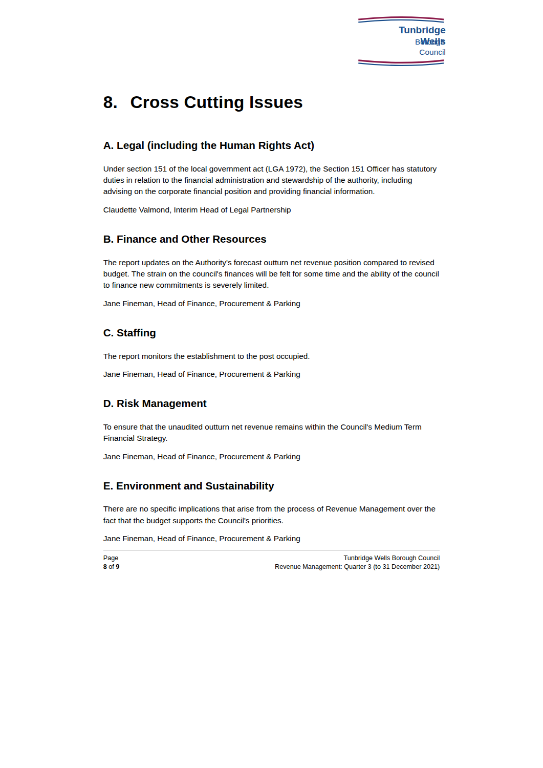Tunbridge Wells Council Borough
8. Cross Cutting Issues
A. Legal (including the Human Rights Act)
Under section 151 of the local government act (LGA 1972), the Section 151 Officer has statutory duties in relation to the financial administration and stewardship of the authority, including advising on the corporate financial position and providing financial information.
Claudette Valmond, Interim Head of Legal Partnership
B. Finance and Other Resources
The report updates on the Authority's forecast outturn net revenue position compared to revised budget. The strain on the council's finances will be felt for some time and the ability of the council to finance new commitments is severely limited.
Jane Fineman, Head of Finance, Procurement & Parking
C. Staffing
The report monitors the establishment to the post occupied.
Jane Fineman, Head of Finance, Procurement & Parking
D. Risk Management
To ensure that the unaudited outturn net revenue remains within the Council's Medium Term Financial Strategy.
Jane Fineman, Head of Finance, Procurement & Parking
E. Environment and Sustainability
There are no specific implications that arise from the process of Revenue Management over the fact that the budget supports the Council's priorities.
Jane Fineman, Head of Finance, Procurement & Parking
Page
8 of 9
Tunbridge Wells Borough Council
Revenue Management: Quarter 3 (to 31 December 2021)